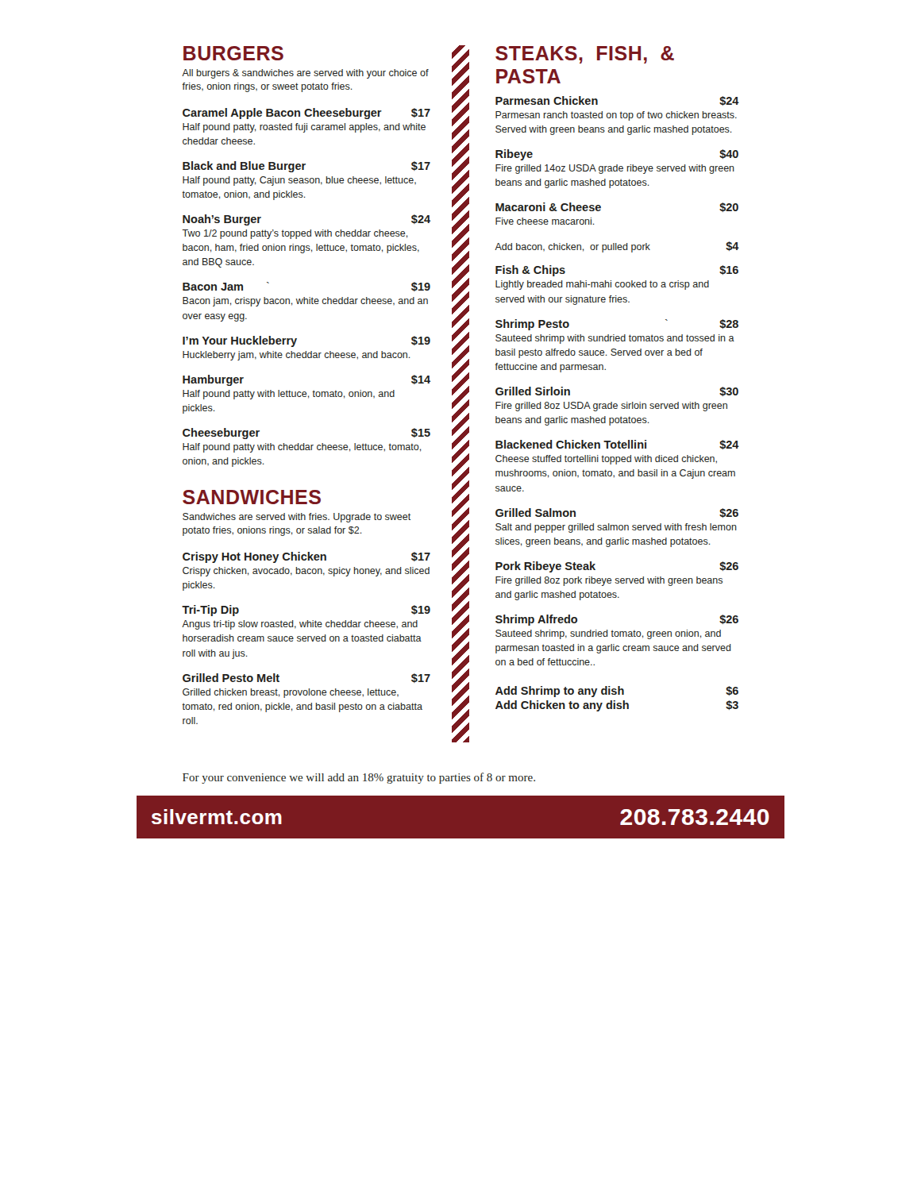Burgers
All burgers & sandwiches are served with your choice of fries, onion rings, or sweet potato fries.
Caramel Apple Bacon Cheeseburger $17
Half pound patty, roasted fuji caramel apples, and white cheddar cheese.
Black and Blue Burger $17
Half pound patty, Cajun season, blue cheese, lettuce, tomatoe, onion, and pickles.
Noah’s Burger $24
Two 1/2 pound patty’s topped with cheddar cheese, bacon, ham, fried onion rings, lettuce, tomato, pickles, and BBQ sauce.
Bacon Jam ` $19
Bacon jam, crispy bacon, white cheddar cheese, and an over easy egg.
I’m Your Huckleberry $19
Huckleberry jam, white cheddar cheese, and bacon.
Hamburger $14
Half pound patty with lettuce, tomato, onion, and pickles.
Cheeseburger $15
Half pound patty with cheddar cheese, lettuce, tomato, onion, and pickles.
Sandwiches
Sandwiches are served with fries. Upgrade to sweet potato fries, onions rings, or salad for $2.
Crispy Hot Honey Chicken $17
Crispy chicken, avocado, bacon, spicy honey, and sliced pickles.
Tri-Tip Dip $19
Angus tri-tip slow roasted, white cheddar cheese, and horseradish cream sauce served on a toasted ciabatta roll with au jus.
Grilled Pesto Melt $17
Grilled chicken breast, provolone cheese, lettuce, tomato, red onion, pickle, and basil pesto on a ciabatta roll.
Steaks, Fish, & Pasta
Parmesan Chicken $24
Parmesan ranch toasted on top of two chicken breasts. Served with green beans and garlic mashed potatoes.
Ribeye $40
Fire grilled 14oz USDA grade ribeye served with green beans and garlic mashed potatoes.
Macaroni & Cheese $20
Five cheese macaroni.
Add bacon, chicken, or pulled pork $4
Fish & Chips $16
Lightly breaded mahi-mahi cooked to a crisp and served with our signature fries.
Shrimp Pesto ` $28
Sauteed shrimp with sundried tomatos and tossed in a basil pesto alfredo sauce. Served over a bed of fettuccine and parmesan.
Grilled Sirloin $30
Fire grilled 8oz USDA grade sirloin served with green beans and garlic mashed potatoes.
Blackened Chicken Totellini $24
Cheese stuffed tortellini topped with diced chicken, mushrooms, onion, tomato, and basil in a Cajun cream sauce.
Grilled Salmon $26
Salt and pepper grilled salmon served with fresh lemon slices, green beans, and garlic mashed potatoes.
Pork Ribeye Steak $26
Fire grilled 8oz pork ribeye served with green beans and garlic mashed potatoes.
Shrimp Alfredo $26
Sauteed shrimp, sundried tomato, green onion, and parmesan toasted in a garlic cream sauce and served on a bed of fettuccine..
Add Shrimp to any dish $6
Add Chicken to any dish $3
For your convenience we will add an 18% gratuity to parties of 8 or more.
silvermt.com 208.783.2440